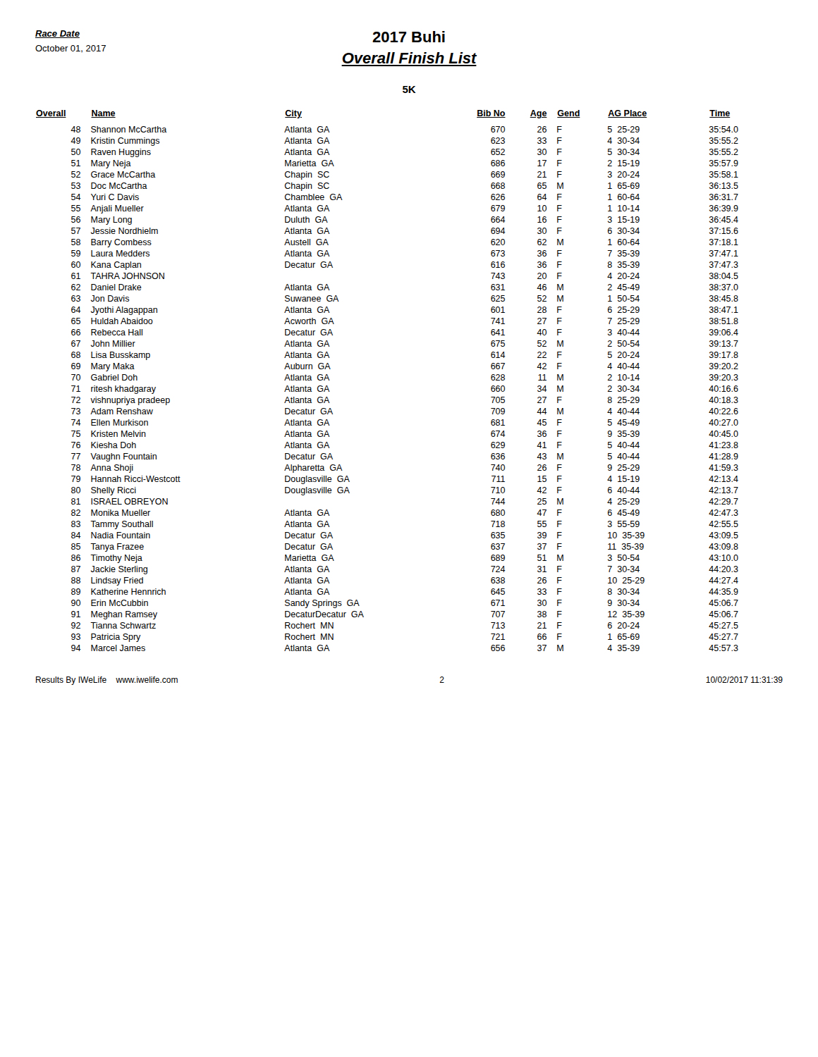Race Date October 01, 2017
2017 Buhi
Overall Finish List
5K
| Overall | Name | City | Bib No | Age | Gend | AG Place | Time |
| --- | --- | --- | --- | --- | --- | --- | --- |
| 48 | Shannon McCartha | Atlanta GA | 670 | 26 | F | 5 25-29 | 35:54.0 |
| 49 | Kristin Cummings | Atlanta GA | 623 | 33 | F | 4 30-34 | 35:55.2 |
| 50 | Raven Huggins | Atlanta GA | 652 | 30 | F | 5 30-34 | 35:55.2 |
| 51 | Mary Neja | Marietta GA | 686 | 17 | F | 2 15-19 | 35:57.9 |
| 52 | Grace McCartha | Chapin SC | 669 | 21 | F | 3 20-24 | 35:58.1 |
| 53 | Doc McCartha | Chapin SC | 668 | 65 | M | 1 65-69 | 36:13.5 |
| 54 | Yuri C Davis | Chamblee GA | 626 | 64 | F | 1 60-64 | 36:31.7 |
| 55 | Anjali Mueller | Atlanta GA | 679 | 10 | F | 1 10-14 | 36:39.9 |
| 56 | Mary Long | Duluth GA | 664 | 16 | F | 3 15-19 | 36:45.4 |
| 57 | Jessie Nordhielm | Atlanta GA | 694 | 30 | F | 6 30-34 | 37:15.6 |
| 58 | Barry Combess | Austell GA | 620 | 62 | M | 1 60-64 | 37:18.1 |
| 59 | Laura Medders | Atlanta GA | 673 | 36 | F | 7 35-39 | 37:47.1 |
| 60 | Kana Caplan | Decatur GA | 616 | 36 | F | 8 35-39 | 37:47.3 |
| 61 | TAHRA JOHNSON | | 743 | 20 | F | 4 20-24 | 38:04.5 |
| 62 | Daniel Drake | Atlanta GA | 631 | 46 | M | 2 45-49 | 38:37.0 |
| 63 | Jon Davis | Suwanee GA | 625 | 52 | M | 1 50-54 | 38:45.8 |
| 64 | Jyothi Alagappan | Atlanta GA | 601 | 28 | F | 6 25-29 | 38:47.1 |
| 65 | Huldah Abaidoo | Acworth GA | 741 | 27 | F | 7 25-29 | 38:51.8 |
| 66 | Rebecca Hall | Decatur GA | 641 | 40 | F | 3 40-44 | 39:06.4 |
| 67 | John Millier | Atlanta GA | 675 | 52 | M | 2 50-54 | 39:13.7 |
| 68 | Lisa Busskamp | Atlanta GA | 614 | 22 | F | 5 20-24 | 39:17.8 |
| 69 | Mary Maka | Auburn GA | 667 | 42 | F | 4 40-44 | 39:20.2 |
| 70 | Gabriel Doh | Atlanta GA | 628 | 11 | M | 2 10-14 | 39:20.3 |
| 71 | ritesh khadgaray | Atlanta GA | 660 | 34 | M | 2 30-34 | 40:16.6 |
| 72 | vishnupriya pradeep | Atlanta GA | 705 | 27 | F | 8 25-29 | 40:18.3 |
| 73 | Adam Renshaw | Decatur GA | 709 | 44 | M | 4 40-44 | 40:22.6 |
| 74 | Ellen Murkison | Atlanta GA | 681 | 45 | F | 5 45-49 | 40:27.0 |
| 75 | Kristen Melvin | Atlanta GA | 674 | 36 | F | 9 35-39 | 40:45.0 |
| 76 | Kiesha Doh | Atlanta GA | 629 | 41 | F | 5 40-44 | 41:23.8 |
| 77 | Vaughn Fountain | Decatur GA | 636 | 43 | M | 5 40-44 | 41:28.9 |
| 78 | Anna Shoji | Alpharetta GA | 740 | 26 | F | 9 25-29 | 41:59.3 |
| 79 | Hannah Ricci-Westcott | Douglasville GA | 711 | 15 | F | 4 15-19 | 42:13.4 |
| 80 | Shelly Ricci | Douglasville GA | 710 | 42 | F | 6 40-44 | 42:13.7 |
| 81 | ISRAEL OBREYON | | 744 | 25 | M | 4 25-29 | 42:29.7 |
| 82 | Monika Mueller | Atlanta GA | 680 | 47 | F | 6 45-49 | 42:47.3 |
| 83 | Tammy Southall | Atlanta GA | 718 | 55 | F | 3 55-59 | 42:55.5 |
| 84 | Nadia Fountain | Decatur GA | 635 | 39 | F | 10 35-39 | 43:09.5 |
| 85 | Tanya Frazee | Decatur GA | 637 | 37 | F | 11 35-39 | 43:09.8 |
| 86 | Timothy Neja | Marietta GA | 689 | 51 | M | 3 50-54 | 43:10.0 |
| 87 | Jackie Sterling | Atlanta GA | 724 | 31 | F | 7 30-34 | 44:20.3 |
| 88 | Lindsay Fried | Atlanta GA | 638 | 26 | F | 10 25-29 | 44:27.4 |
| 89 | Katherine Hennrich | Atlanta GA | 645 | 33 | F | 8 30-34 | 44:35.9 |
| 90 | Erin McCubbin | Sandy Springs GA | 671 | 30 | F | 9 30-34 | 45:06.7 |
| 91 | Meghan Ramsey | DecaturDecatur GA | 707 | 38 | F | 12 35-39 | 45:06.7 |
| 92 | Tianna Schwartz | Rochert MN | 713 | 21 | F | 6 20-24 | 45:27.5 |
| 93 | Patricia Spry | Rochert MN | 721 | 66 | F | 1 65-69 | 45:27.7 |
| 94 | Marcel James | Atlanta GA | 656 | 37 | M | 4 35-39 | 45:57.3 |
Results By IWeLife www.iwelife.com
2
10/02/2017 11:31:39